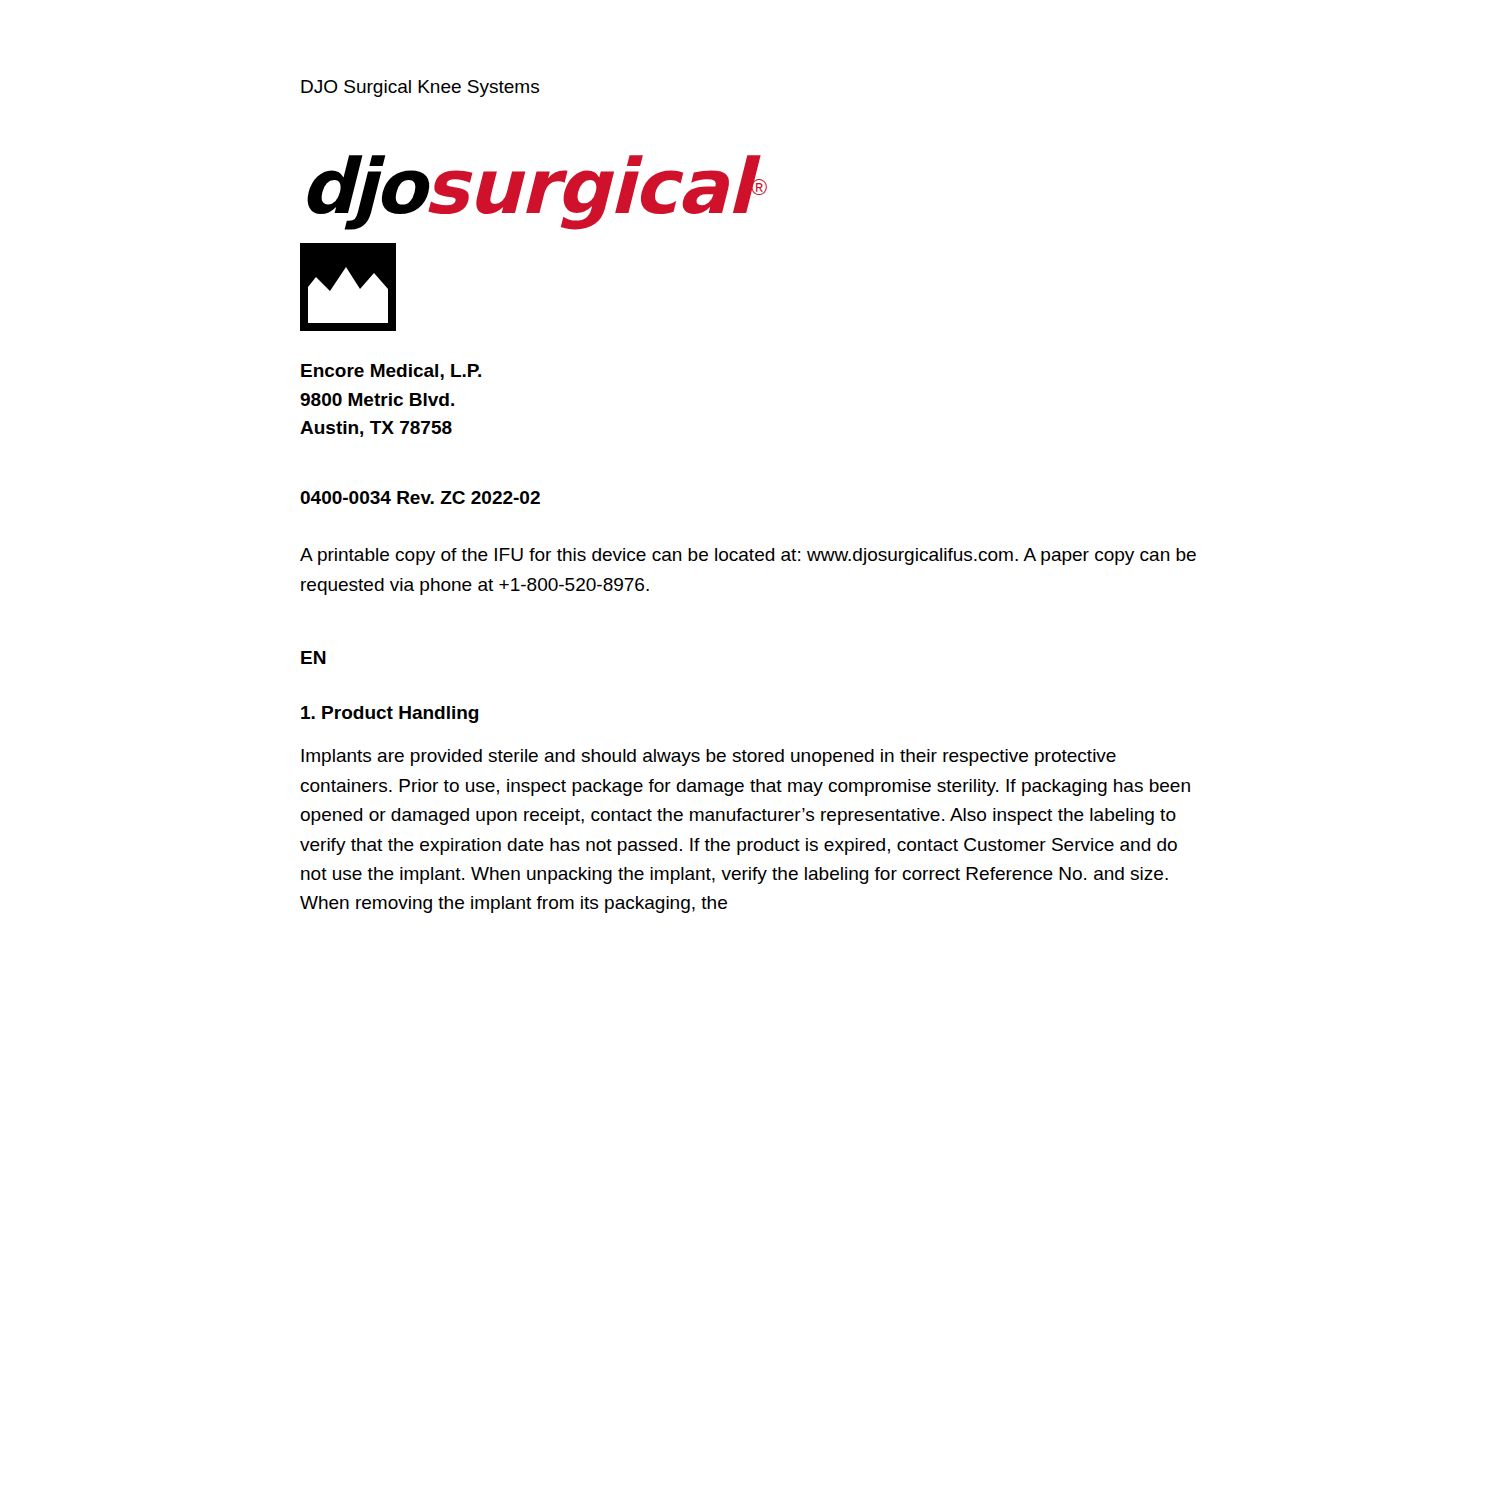DJO Surgical Knee Systems
djo surgical®
Encore Medical, L.P.
9800 Metric Blvd.
Austin, TX 78758
0400-0034 Rev. ZC 2022-02
A printable copy of the IFU for this device can be located at: www.djosurgicalifus.com. A paper copy can be requested via phone at +1-800-520-8976.
EN
1. Product Handling
Implants are provided sterile and should always be stored unopened in their respective protective containers. Prior to use, inspect package for damage that may compromise sterility. If packaging has been opened or damaged upon receipt, contact the manufacturer’s representative. Also inspect the labeling to verify that the expiration date has not passed. If the product is expired, contact Customer Service and do not use the implant. When unpacking the implant, verify the labeling for correct Reference No. and size. When removing the implant from its packaging, the